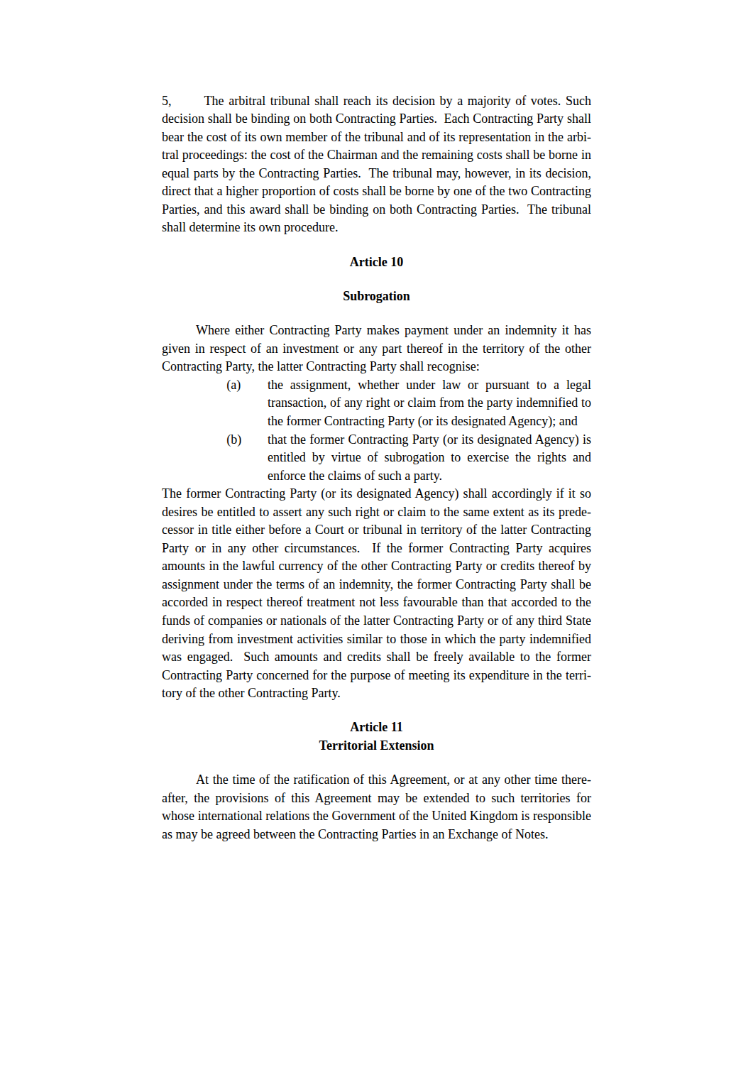5, The arbitral tribunal shall reach its decision by a majority of votes. Such decision shall be binding on both Contracting Parties. Each Contracting Party shall bear the cost of its own member of the tribunal and of its representation in the arbitral proceedings: the cost of the Chairman and the remaining costs shall be borne in equal parts by the Contracting Parties. The tribunal may, however, in its decision, direct that a higher proportion of costs shall be borne by one of the two Contracting Parties, and this award shall be binding on both Contracting Parties. The tribunal shall determine its own procedure.
Article 10
Subrogation
Where either Contracting Party makes payment under an indemnity it has given in respect of an investment or any part thereof in the territory of the other Contracting Party, the latter Contracting Party shall recognise:
(a) the assignment, whether under law or pursuant to a legal transaction, of any right or claim from the party indemnified to the former Contracting Party (or its designated Agency); and
(b) that the former Contracting Party (or its designated Agency) is entitled by virtue of subrogation to exercise the rights and enforce the claims of such a party.
The former Contracting Party (or its designated Agency) shall accordingly if it so desires be entitled to assert any such right or claim to the same extent as its predecessor in title either before a Court or tribunal in territory of the latter Contracting Party or in any other circumstances. If the former Contracting Party acquires amounts in the lawful currency of the other Contracting Party or credits thereof by assignment under the terms of an indemnity, the former Contracting Party shall be accorded in respect thereof treatment not less favourable than that accorded to the funds of companies or nationals of the latter Contracting Party or of any third State deriving from investment activities similar to those in which the party indemnified was engaged. Such amounts and credits shall be freely available to the former Contracting Party concerned for the purpose of meeting its expenditure in the territory of the other Contracting Party.
Article 11
Territorial Extension
At the time of the ratification of this Agreement, or at any other time thereafter, the provisions of this Agreement may be extended to such territories for whose international relations the Government of the United Kingdom is responsible as may be agreed between the Contracting Parties in an Exchange of Notes.